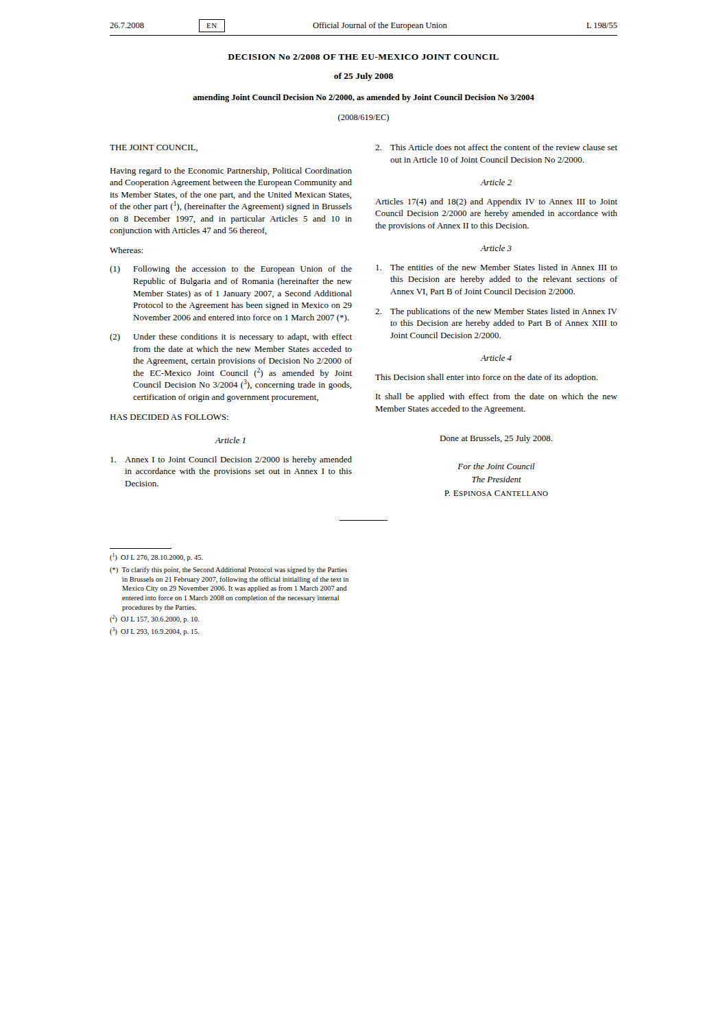26.7.2008
EN
Official Journal of the European Union
L 198/55
DECISION No 2/2008 OF THE EU-MEXICO JOINT COUNCIL
of 25 July 2008
amending Joint Council Decision No 2/2000, as amended by Joint Council Decision No 3/2004
(2008/619/EC)
THE JOINT COUNCIL,
Having regard to the Economic Partnership, Political Coordination and Cooperation Agreement between the European Community and its Member States, of the one part, and the United Mexican States, of the other part (1), (hereinafter the Agreement) signed in Brussels on 8 December 1997, and in particular Articles 5 and 10 in conjunction with Articles 47 and 56 thereof,
Whereas:
(1)
Following the accession to the European Union of the Republic of Bulgaria and of Romania (hereinafter the new Member States) as of 1 January 2007, a Second Additional Protocol to the Agreement has been signed in Mexico on 29 November 2006 and entered into force on 1 March 2007 (*).
(2)
Under these conditions it is necessary to adapt, with effect from the date at which the new Member States acceded to the Agreement, certain provisions of Decision No 2/2000 of the EC-Mexico Joint Council (2) as amended by Joint Council Decision No 3/2004 (3), concerning trade in goods, certification of origin and government procurement,
HAS DECIDED AS FOLLOWS:
Article 1
1.
Annex I to Joint Council Decision 2/2000 is hereby amended in accordance with the provisions set out in Annex I to this Decision.
2.
This Article does not affect the content of the review clause set out in Article 10 of Joint Council Decision No 2/2000.
Article 2
Articles 17(4) and 18(2) and Appendix IV to Annex III to Joint Council Decision 2/2000 are hereby amended in accordance with the provisions of Annex II to this Decision.
Article 3
1.
The entities of the new Member States listed in Annex III to this Decision are hereby added to the relevant sections of Annex VI, Part B of Joint Council Decision 2/2000.
2.
The publications of the new Member States listed in Annex IV to this Decision are hereby added to Part B of Annex XIII to Joint Council Decision 2/2000.
Article 4
This Decision shall enter into force on the date of its adoption.
It shall be applied with effect from the date on which the new Member States acceded to the Agreement.
Done at Brussels, 25 July 2008.
For the Joint Council
The President
P. ESPINOSA CANTELLANO
(1) OJ L 276, 28.10.2000, p. 45.
(*) To clarify this point, the Second Additional Protocol was signed by the Parties in Brussels on 21 February 2007, following the official initialling of the text in Mexico City on 29 November 2006. It was applied as from 1 March 2007 and entered into force on 1 March 2008 on completion of the necessary internal procedures by the Parties.
(2) OJ L 157, 30.6.2000, p. 10.
(3) OJ L 293, 16.9.2004, p. 15.